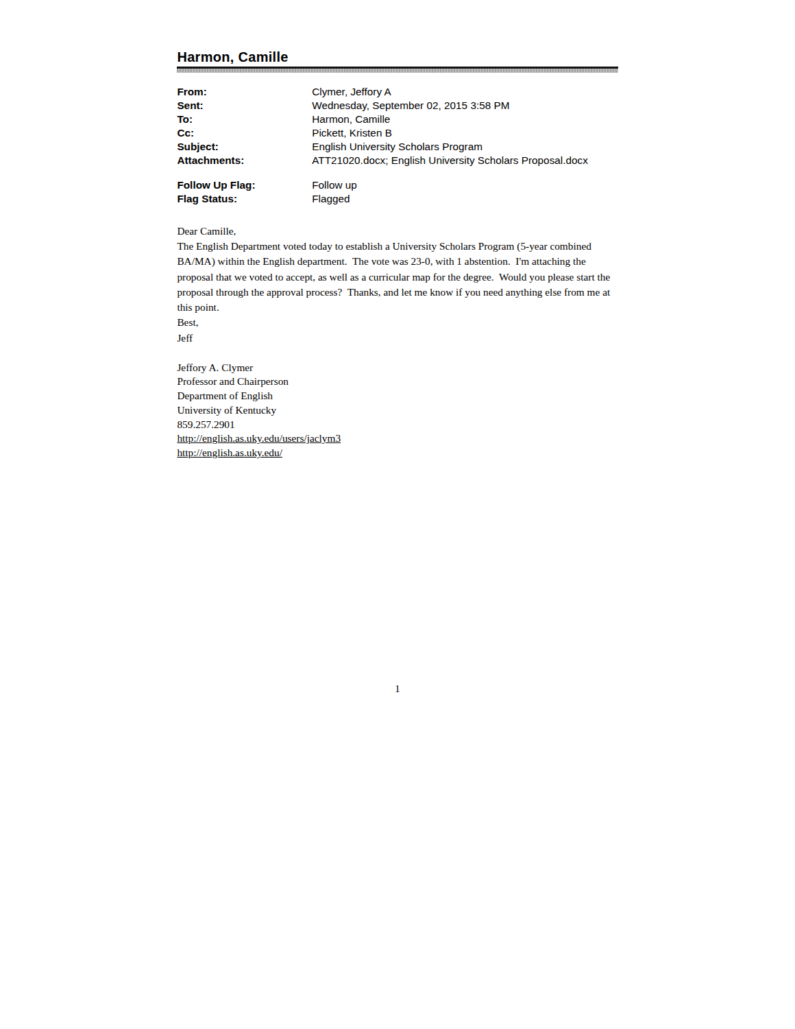Harmon, Camille
| From: | Clymer, Jeffory A |
| Sent: | Wednesday, September 02, 2015 3:58 PM |
| To: | Harmon, Camille |
| Cc: | Pickett, Kristen B |
| Subject: | English University Scholars Program |
| Attachments: | ATT21020.docx; English University Scholars Proposal.docx |
| Follow Up Flag: | Follow up |
| Flag Status: | Flagged |
Dear Camille,
The English Department voted today to establish a University Scholars Program (5-year combined BA/MA) within the English department. The vote was 23-0, with 1 abstention. I'm attaching the proposal that we voted to accept, as well as a curricular map for the degree. Would you please start the proposal through the approval process? Thanks, and let me know if you need anything else from me at this point.
Best,
Jeff
Jeffory A. Clymer
Professor and Chairperson
Department of English
University of Kentucky
859.257.2901
http://english.as.uky.edu/users/jaclym3
http://english.as.uky.edu/
1